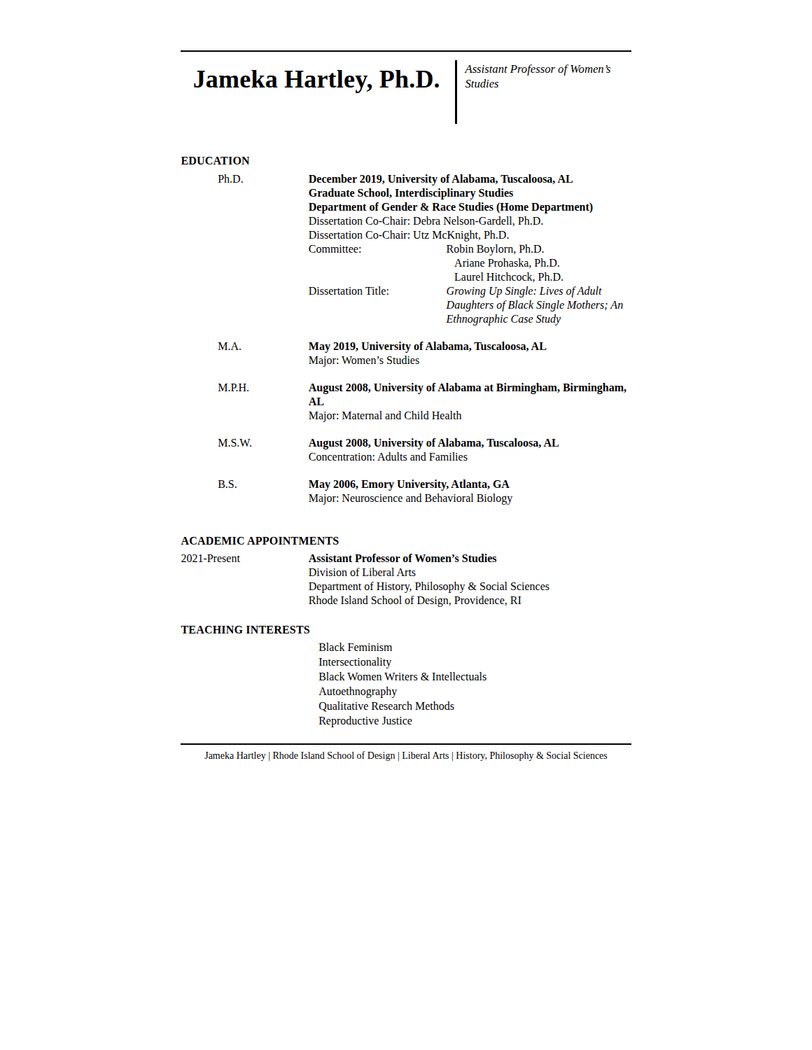Jameka Hartley, Ph.D.
Assistant Professor of Women’s Studies
Education
Ph.D.
December 2019, University of Alabama, Tuscaloosa, AL
Graduate School, Interdisciplinary Studies
Department of Gender & Race Studies (Home Department)
Dissertation Co-Chair: Debra Nelson-Gardell, Ph.D.
Dissertation Co-Chair: Utz McKnight, Ph.D.
Committee:
Robin Boylorn, Ph.D.
Ariane Prohaska, Ph.D.
Laurel Hitchcock, Ph.D.
Dissertation Title:
Growing Up Single: Lives of Adult Daughters of Black Single Mothers; An Ethnographic Case Study
M.A.
May 2019, University of Alabama, Tuscaloosa, AL
Major: Women’s Studies
M.P.H.
August 2008, University of Alabama at Birmingham, Birmingham, AL
Major: Maternal and Child Health
M.S.W.
August 2008, University of Alabama, Tuscaloosa, AL
Concentration: Adults and Families
B.S.
May 2006, Emory University, Atlanta, GA
Major: Neuroscience and Behavioral Biology
Academic Appointments
2021-Present
Assistant Professor of Women’s Studies
Division of Liberal Arts
Department of History, Philosophy & Social Sciences
Rhode Island School of Design, Providence, RI
Teaching Interests
Black Feminism
Intersectionality
Black Women Writers & Intellectuals
Autoethnography
Qualitative Research Methods
Reproductive Justice
Jameka Hartley | Rhode Island School of Design | Liberal Arts | History, Philosophy & Social Sciences